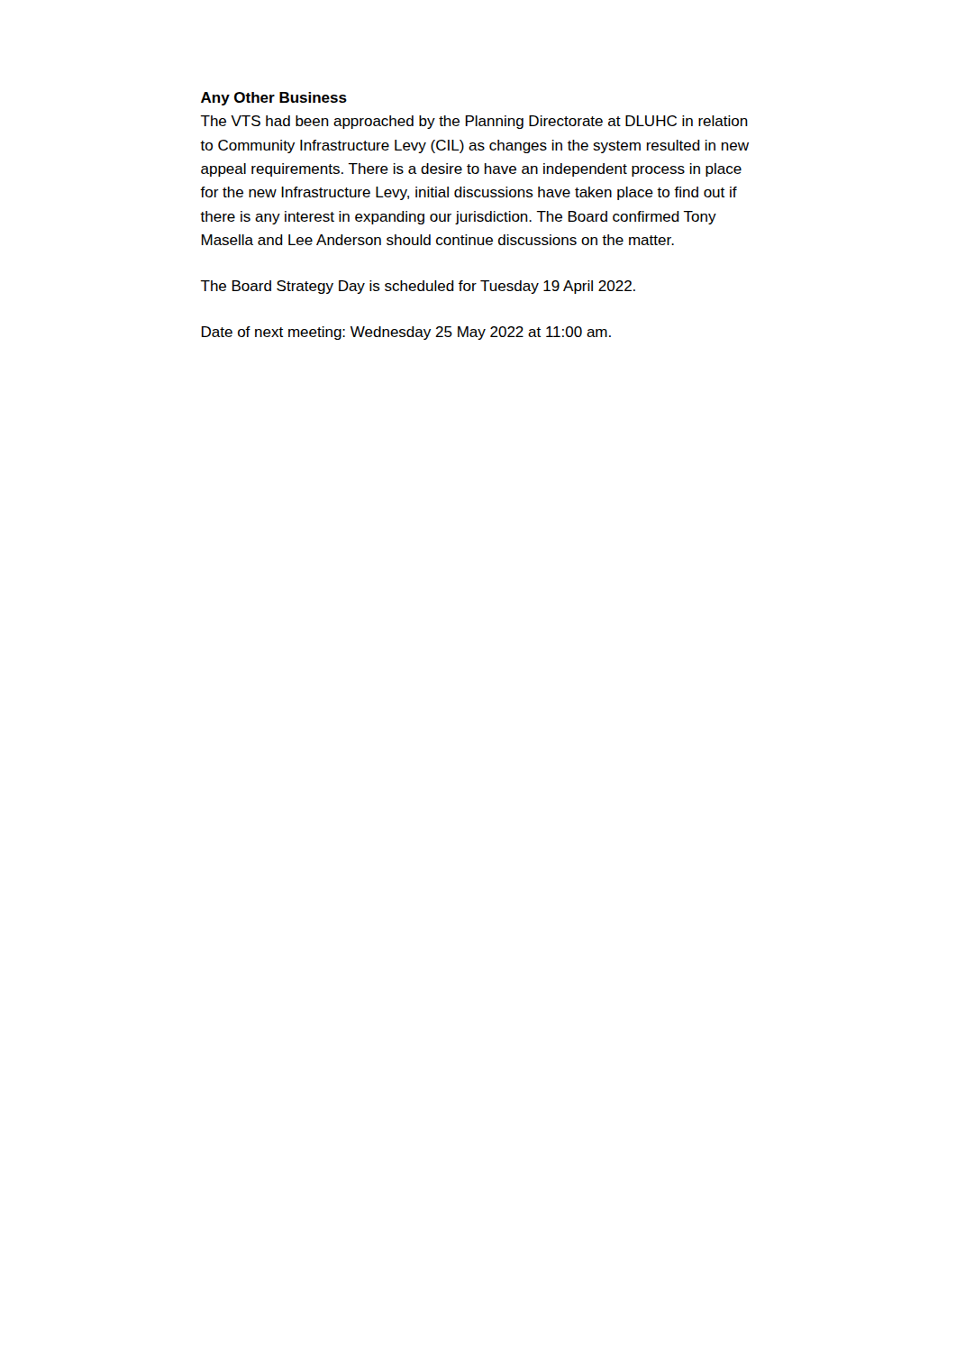Any Other Business
The VTS had been approached by the Planning Directorate at DLUHC in relation to Community Infrastructure Levy (CIL) as changes in the system resulted in new appeal requirements. There is a desire to have an independent process in place for the new Infrastructure Levy, initial discussions have taken place to find out if there is any interest in expanding our jurisdiction. The Board confirmed Tony Masella and Lee Anderson should continue discussions on the matter.
The Board Strategy Day is scheduled for Tuesday 19 April 2022.
Date of next meeting: Wednesday 25 May 2022 at 11:00 am.